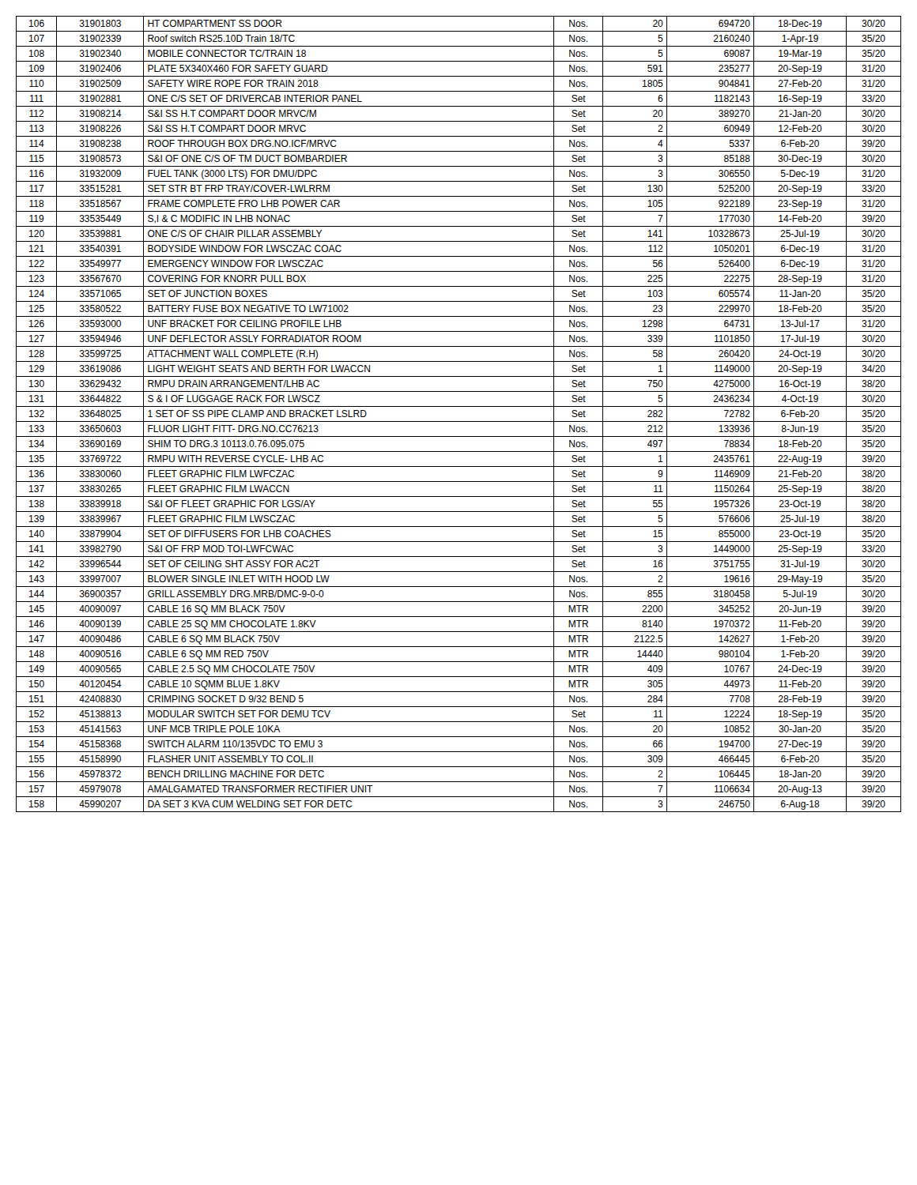| 106 | 31901803 | HT COMPARTMENT SS DOOR | Nos. | 20 | 694720 | 18-Dec-19 | 30/20 |
| 107 | 31902339 | Roof switch RS25.10D Train 18/TC | Nos. | 5 | 2160240 | 1-Apr-19 | 35/20 |
| 108 | 31902340 | MOBILE CONNECTOR TC/TRAIN 18 | Nos. | 5 | 69087 | 19-Mar-19 | 35/20 |
| 109 | 31902406 | PLATE 5X340X460 FOR SAFETY GUARD | Nos. | 591 | 235277 | 20-Sep-19 | 31/20 |
| 110 | 31902509 | SAFETY WIRE ROPE FOR TRAIN 2018 | Nos. | 1805 | 904841 | 27-Feb-20 | 31/20 |
| 111 | 31902881 | ONE C/S SET OF DRIVERCAB INTERIOR PANEL | Set | 6 | 1182143 | 16-Sep-19 | 33/20 |
| 112 | 31908214 | S&I SS H.T COMPART DOOR MRVC/M | Set | 20 | 389270 | 21-Jan-20 | 30/20 |
| 113 | 31908226 | S&I SS H.T COMPART DOOR MRVC | Set | 2 | 60949 | 12-Feb-20 | 30/20 |
| 114 | 31908238 | ROOF THROUGH BOX DRG.NO.ICF/MRVC | Nos. | 4 | 5337 | 6-Feb-20 | 39/20 |
| 115 | 31908573 | S&I OF ONE C/S OF TM DUCT BOMBARDIER | Set | 3 | 85188 | 30-Dec-19 | 30/20 |
| 116 | 31932009 | FUEL TANK (3000 LTS) FOR DMU/DPC | Nos. | 3 | 306550 | 5-Dec-19 | 31/20 |
| 117 | 33515281 | SET STR BT FRP TRAY/COVER-LWLRRM | Set | 130 | 525200 | 20-Sep-19 | 33/20 |
| 118 | 33518567 | FRAME COMPLETE FRO LHB POWER CAR | Nos. | 105 | 922189 | 23-Sep-19 | 31/20 |
| 119 | 33535449 | S,I & C MODIFIC IN LHB NONAC | Set | 7 | 177030 | 14-Feb-20 | 39/20 |
| 120 | 33539881 | ONE C/S OF CHAIR PILLAR ASSEMBLY | Set | 141 | 10328673 | 25-Jul-19 | 30/20 |
| 121 | 33540391 | BODYSIDE WINDOW FOR LWSCZAC COAC | Nos. | 112 | 1050201 | 6-Dec-19 | 31/20 |
| 122 | 33549977 | EMERGENCY WINDOW FOR LWSCZAC | Nos. | 56 | 526400 | 6-Dec-19 | 31/20 |
| 123 | 33567670 | COVERING FOR KNORR PULL BOX | Nos. | 225 | 22275 | 28-Sep-19 | 31/20 |
| 124 | 33571065 | SET OF JUNCTION BOXES | Set | 103 | 605574 | 11-Jan-20 | 35/20 |
| 125 | 33580522 | BATTERY FUSE BOX NEGATIVE TO LW71002 | Nos. | 23 | 229970 | 18-Feb-20 | 35/20 |
| 126 | 33593000 | UNF BRACKET FOR CEILING PROFILE LHB | Nos. | 1298 | 64731 | 13-Jul-17 | 31/20 |
| 127 | 33594946 | UNF DEFLECTOR ASSLY FORRADIATOR ROOM | Nos. | 339 | 1101850 | 17-Jul-19 | 30/20 |
| 128 | 33599725 | ATTACHMENT WALL COMPLETE (R.H) | Nos. | 58 | 260420 | 24-Oct-19 | 30/20 |
| 129 | 33619086 | LIGHT WEIGHT SEATS AND BERTH FOR LWACCN | Set | 1 | 1149000 | 20-Sep-19 | 34/20 |
| 130 | 33629432 | RMPU DRAIN ARRANGEMENT/LHB AC | Set | 750 | 4275000 | 16-Oct-19 | 38/20 |
| 131 | 33644822 | S & I OF LUGGAGE RACK FOR LWSCZ | Set | 5 | 2436234 | 4-Oct-19 | 30/20 |
| 132 | 33648025 | 1 SET OF SS PIPE CLAMP AND BRACKET LSLRD | Set | 282 | 72782 | 6-Feb-20 | 35/20 |
| 133 | 33650603 | FLUOR LIGHT FITT- DRG.NO.CC76213 | Nos. | 212 | 133936 | 8-Jun-19 | 35/20 |
| 134 | 33690169 | SHIM TO DRG.3 10113.0.76.095.075 | Nos. | 497 | 78834 | 18-Feb-20 | 35/20 |
| 135 | 33769722 | RMPU WITH REVERSE CYCLE- LHB AC | Set | 1 | 2435761 | 22-Aug-19 | 39/20 |
| 136 | 33830060 | FLEET GRAPHIC FILM LWFCZAC | Set | 9 | 1146909 | 21-Feb-20 | 38/20 |
| 137 | 33830265 | FLEET GRAPHIC FILM LWACCN | Set | 11 | 1150264 | 25-Sep-19 | 38/20 |
| 138 | 33839918 | S&I OF FLEET GRAPHIC FOR LGS/AY | Set | 55 | 1957326 | 23-Oct-19 | 38/20 |
| 139 | 33839967 | FLEET GRAPHIC FILM LWSCZAC | Set | 5 | 576606 | 25-Jul-19 | 38/20 |
| 140 | 33879904 | SET OF DIFFUSERS FOR LHB COACHES | Set | 15 | 855000 | 23-Oct-19 | 35/20 |
| 141 | 33982790 | S&I OF FRP MOD TOI-LWFCWAC | Set | 3 | 1449000 | 25-Sep-19 | 33/20 |
| 142 | 33996544 | SET OF CEILING SHT ASSY FOR AC2T | Set | 16 | 3751755 | 31-Jul-19 | 30/20 |
| 143 | 33997007 | BLOWER SINGLE INLET WITH HOOD LW | Nos. | 2 | 19616 | 29-May-19 | 35/20 |
| 144 | 36900357 | GRILL ASSEMBLY DRG.MRB/DMC-9-0-0 | Nos. | 855 | 3180458 | 5-Jul-19 | 30/20 |
| 145 | 40090097 | CABLE 16 SQ MM BLACK 750V | MTR | 2200 | 345252 | 20-Jun-19 | 39/20 |
| 146 | 40090139 | CABLE 25 SQ MM CHOCOLATE 1.8KV | MTR | 8140 | 1970372 | 11-Feb-20 | 39/20 |
| 147 | 40090486 | CABLE 6 SQ MM BLACK 750V | MTR | 2122.5 | 142627 | 1-Feb-20 | 39/20 |
| 148 | 40090516 | CABLE 6 SQ MM RED 750V | MTR | 14440 | 980104 | 1-Feb-20 | 39/20 |
| 149 | 40090565 | CABLE 2.5 SQ MM CHOCOLATE 750V | MTR | 409 | 10767 | 24-Dec-19 | 39/20 |
| 150 | 40120454 | CABLE 10 SQMM BLUE 1.8KV | MTR | 305 | 44973 | 11-Feb-20 | 39/20 |
| 151 | 42408830 | CRIMPING SOCKET D 9/32 BEND 5 | Nos. | 284 | 7708 | 28-Feb-19 | 39/20 |
| 152 | 45138813 | MODULAR SWITCH SET FOR DEMU TCV | Set | 11 | 12224 | 18-Sep-19 | 35/20 |
| 153 | 45141563 | UNF MCB TRIPLE POLE 10KA | Nos. | 20 | 10852 | 30-Jan-20 | 35/20 |
| 154 | 45158368 | SWITCH ALARM 110/135VDC TO EMU 3 | Nos. | 66 | 194700 | 27-Dec-19 | 39/20 |
| 155 | 45158990 | FLASHER UNIT ASSEMBLY TO COL.II | Nos. | 309 | 466445 | 6-Feb-20 | 35/20 |
| 156 | 45978372 | BENCH DRILLING MACHINE FOR DETC | Nos. | 2 | 106445 | 18-Jan-20 | 39/20 |
| 157 | 45979078 | AMALGAMATED TRANSFORMER RECTIFIER UNIT | Nos. | 7 | 1106634 | 20-Aug-13 | 39/20 |
| 158 | 45990207 | DA SET 3 KVA CUM WELDING SET FOR DETC | Nos. | 3 | 246750 | 6-Aug-18 | 39/20 |